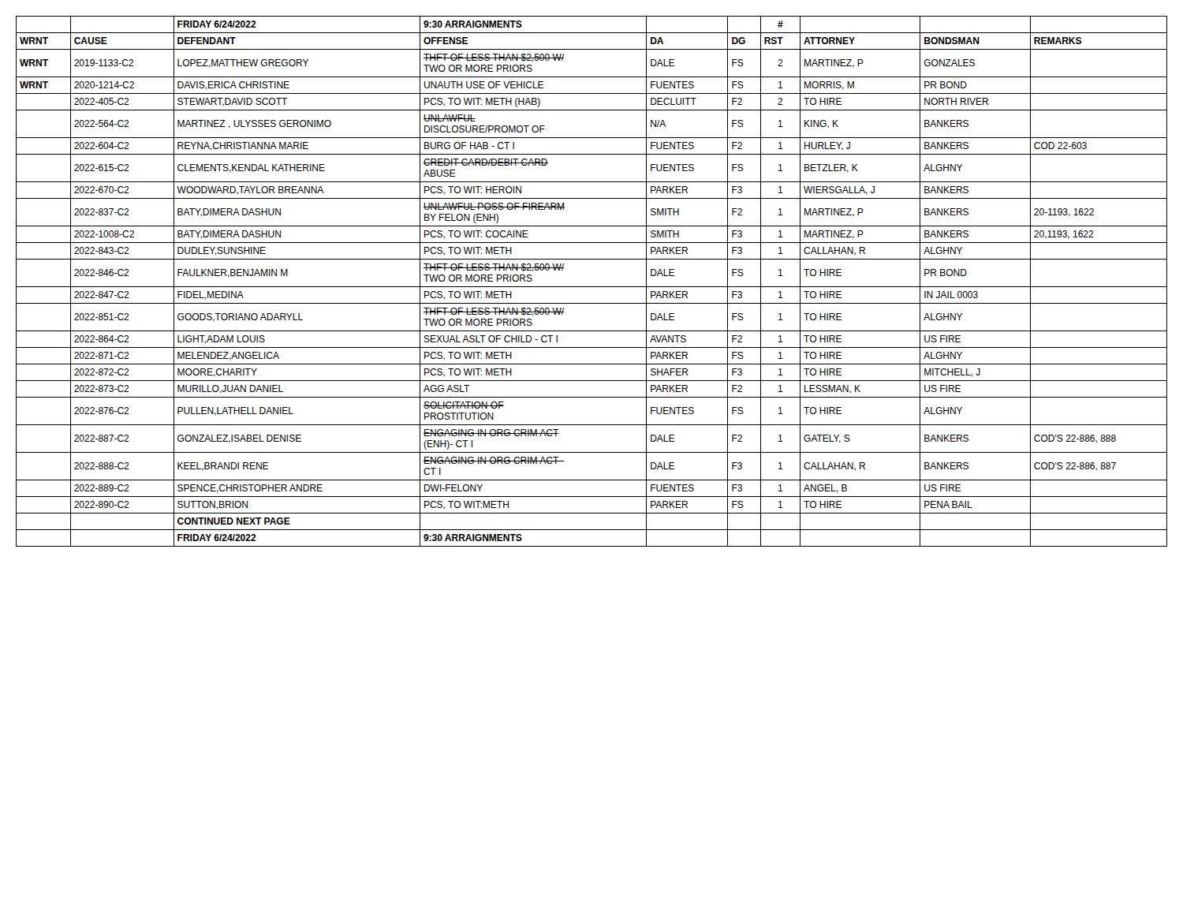| | | FRIDAY 6/24/2022 | 9:30 ARRAIGNMENTS | | | # | | | |
| --- | --- | --- | --- | --- | --- | --- | --- | --- | --- |
| WRNT | CAUSE | DEFENDANT | OFFENSE | DA | DG | RST | ATTORNEY | BONDSMAN | REMARKS |
| WRNT | 2019-1133-C2 | LOPEZ,MATTHEW GREGORY | THFT OF LESS THAN $2,500 W/ TWO OR MORE PRIORS | DALE | FS | 2 | MARTINEZ, P | GONZALES | |
| WRNT | 2020-1214-C2 | DAVIS,ERICA CHRISTINE | UNAUTH USE OF VEHICLE | FUENTES | FS | 1 | MORRIS, M | PR BOND | |
| | 2022-405-C2 | STEWART,DAVID SCOTT | PCS, TO WIT: METH (HAB) | DECLUITT | F2 | 2 | TO HIRE | NORTH RIVER | |
| | 2022-564-C2 | MARTINEZ , ULYSSES GERONIMO | UNLAWFUL DISCLOSURE/PROMOT OF | N/A | FS | 1 | KING, K | BANKERS | |
| | 2022-604-C2 | REYNA,CHRISTIANNA MARIE | BURG OF HAB - CT I | FUENTES | F2 | 1 | HURLEY, J | BANKERS | COD 22-603 |
| | 2022-615-C2 | CLEMENTS,KENDAL KATHERINE | CREDIT CARD/DEBIT CARD ABUSE | FUENTES | FS | 1 | BETZLER, K | ALGHNY | |
| | 2022-670-C2 | WOODWARD,TAYLOR BREANNA | PCS, TO WIT: HEROIN | PARKER | F3 | 1 | WIERSGALLA, J | BANKERS | |
| | 2022-837-C2 | BATY,DIMERA DASHUN | UNLAWFUL POSS OF FIREARM BY FELON (ENH) | SMITH | F2 | 1 | MARTINEZ, P | BANKERS | 20-1193, 1622 |
| | 2022-1008-C2 | BATY,DIMERA DASHUN | PCS, TO WIT: COCAINE | SMITH | F3 | 1 | MARTINEZ, P | BANKERS | 20,1193, 1622 |
| | 2022-843-C2 | DUDLEY,SUNSHINE | PCS, TO WIT: METH | PARKER | F3 | 1 | CALLAHAN, R | ALGHNY | |
| | 2022-846-C2 | FAULKNER,BENJAMIN M | THFT OF LESS THAN $2,500 W/ TWO OR MORE PRIORS | DALE | FS | 1 | TO HIRE | PR BOND | |
| | 2022-847-C2 | FIDEL,MEDINA | PCS, TO WIT: METH | PARKER | F3 | 1 | TO HIRE | IN JAIL 0003 | |
| | 2022-851-C2 | GOODS,TORIANO ADARYLL | THFT OF LESS THAN $2,500 W/ TWO OR MORE PRIORS | DALE | FS | 1 | TO HIRE | ALGHNY | |
| | 2022-864-C2 | LIGHT,ADAM LOUIS | SEXUAL ASLT OF CHILD - CT I | AVANTS | F2 | 1 | TO HIRE | US FIRE | |
| | 2022-871-C2 | MELENDEZ,ANGELICA | PCS, TO WIT: METH | PARKER | FS | 1 | TO HIRE | ALGHNY | |
| | 2022-872-C2 | MOORE,CHARITY | PCS, TO WIT: METH | SHAFER | F3 | 1 | TO HIRE | MITCHELL, J | |
| | 2022-873-C2 | MURILLO,JUAN DANIEL | AGG ASLT | PARKER | F2 | 1 | LESSMAN, K | US FIRE | |
| | 2022-876-C2 | PULLEN,LATHELL DANIEL | SOLICITATION OF PROSTITUTION | FUENTES | FS | 1 | TO HIRE | ALGHNY | |
| | 2022-887-C2 | GONZALEZ,ISABEL DENISE | ENGAGING IN ORG CRIM ACT (ENH)- CT I | DALE | F2 | 1 | GATELY, S | BANKERS | COD'S 22-886, 888 |
| | 2022-888-C2 | KEEL,BRANDI RENE | ENGAGING IN ORG CRIM ACT - CT I | DALE | F3 | 1 | CALLAHAN, R | BANKERS | COD'S 22-886, 887 |
| | 2022-889-C2 | SPENCE,CHRISTOPHER ANDRE | DWI-FELONY | FUENTES | F3 | 1 | ANGEL, B | US FIRE | |
| | 2022-890-C2 | SUTTON,BRION | PCS, TO WIT:METH | PARKER | FS | 1 | TO HIRE | PENA BAIL | |
| | | CONTINUED NEXT PAGE | | | | | | | |
| | | FRIDAY 6/24/2022 | 9:30 ARRAIGNMENTS | | | | | | |